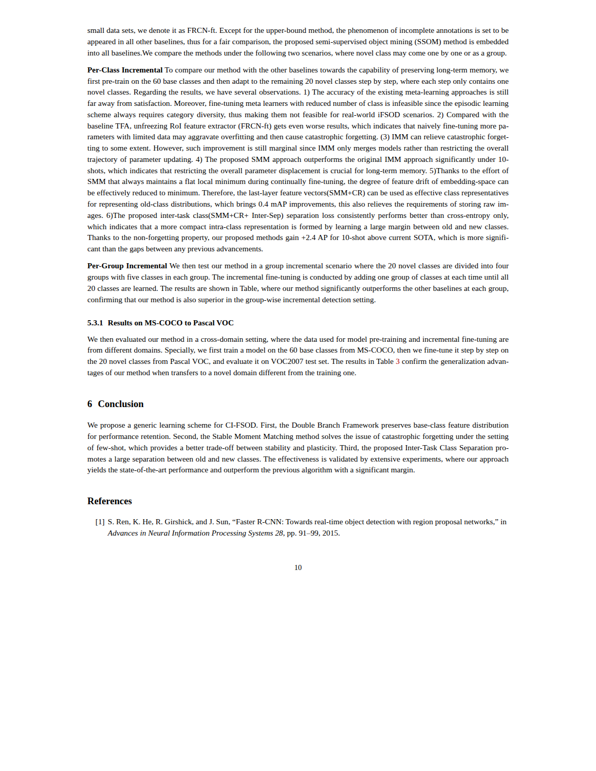small data sets, we denote it as FRCN-ft. Except for the upper-bound method, the phenomenon of incomplete annotations is set to be appeared in all other baselines, thus for a fair comparison, the proposed semi-supervised object mining (SSOM) method is embedded into all baselines.We compare the methods under the following two scenarios, where novel class may come one by one or as a group.
Per-Class Incremental To compare our method with the other baselines towards the capability of preserving long-term memory, we first pre-train on the 60 base classes and then adapt to the remaining 20 novel classes step by step, where each step only contains one novel classes. Regarding the results, we have several observations. 1) The accuracy of the existing meta-learning approaches is still far away from satisfaction. Moreover, fine-tuning meta learners with reduced number of class is infeasible since the episodic learning scheme always requires category diversity, thus making them not feasible for real-world iFSOD scenarios. 2) Compared with the baseline TFA, unfreezing RoI feature extractor (FRCN-ft) gets even worse results, which indicates that naively fine-tuning more parameters with limited data may aggravate overfitting and then cause catastrophic forgetting. (3) IMM can relieve catastrophic forgetting to some extent. However, such improvement is still marginal since IMM only merges models rather than restricting the overall trajectory of parameter updating. 4) The proposed SMM approach outperforms the original IMM approach significantly under 10-shots, which indicates that restricting the overall parameter displacement is crucial for long-term memory. 5)Thanks to the effort of SMM that always maintains a flat local minimum during continually fine-tuning, the degree of feature drift of embedding-space can be effectively reduced to minimum. Therefore, the last-layer feature vectors(SMM+CR) can be used as effective class representatives for representing old-class distributions, which brings 0.4 mAP improvements, this also relieves the requirements of storing raw images. 6)The proposed inter-task class(SMM+CR+ Inter-Sep) separation loss consistently performs better than cross-entropy only, which indicates that a more compact intra-class representation is formed by learning a large margin between old and new classes. Thanks to the non-forgetting property, our proposed methods gain +2.4 AP for 10-shot above current SOTA, which is more significant than the gaps between any previous advancements.
Per-Group Incremental We then test our method in a group incremental scenario where the 20 novel classes are divided into four groups with five classes in each group. The incremental fine-tuning is conducted by adding one group of classes at each time until all 20 classes are learned. The results are shown in Table, where our method significantly outperforms the other baselines at each group, confirming that our method is also superior in the group-wise incremental detection setting.
5.3.1 Results on MS-COCO to Pascal VOC
We then evaluated our method in a cross-domain setting, where the data used for model pre-training and incremental fine-tuning are from different domains. Specially, we first train a model on the 60 base classes from MS-COCO, then we fine-tune it step by step on the 20 novel classes from Pascal VOC, and evaluate it on VOC2007 test set. The results in Table 3 confirm the generalization advantages of our method when transfers to a novel domain different from the training one.
6 Conclusion
We propose a generic learning scheme for CI-FSOD. First, the Double Branch Framework preserves base-class feature distribution for performance retention. Second, the Stable Moment Matching method solves the issue of catastrophic forgetting under the setting of few-shot, which provides a better trade-off between stability and plasticity. Third, the proposed Inter-Task Class Separation promotes a large separation between old and new classes. The effectiveness is validated by extensive experiments, where our approach yields the state-of-the-art performance and outperform the previous algorithm with a significant margin.
References
[1] S. Ren, K. He, R. Girshick, and J. Sun, “Faster R-CNN: Towards real-time object detection with region proposal networks,” in Advances in Neural Information Processing Systems 28, pp. 91–99, 2015.
10